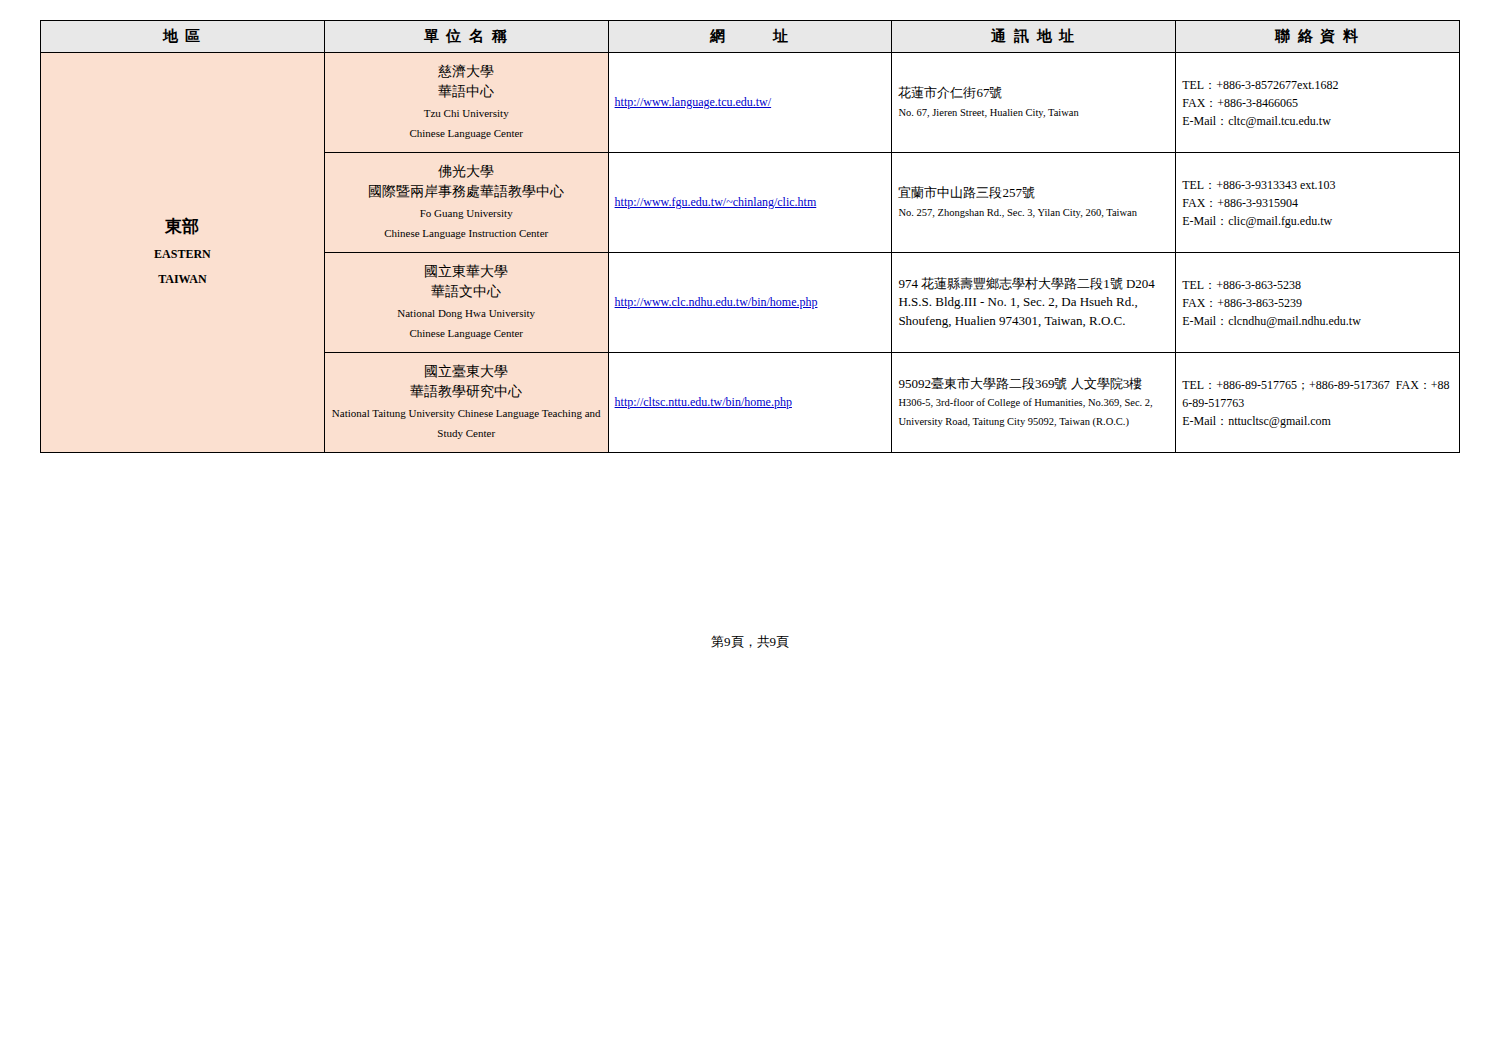| 地 區 | 單 位 名 稱 | 網 址 | 通 訊 地 址 | 聯 絡 資 料 |
| --- | --- | --- | --- | --- |
| 東部 EASTERN TAIWAN | 慈濟大學 華語中心 Tzu Chi University Chinese Language Center | http://www.language.tcu.edu.tw/ | 花蓮市介仁街67號 No. 67, Jieren Street, Hualien City, Taiwan | TEL：+886-3-8572677ext.1682 FAX：+886-3-8466065 E-Mail：cltc@mail.tcu.edu.tw |
| 佛光大學 國際暨兩岸事務處華語教學中心 Fo Guang University Chinese Language Instruction Center | http://www.fgu.edu.tw/~chinlang/clic.htm | 宜蘭市中山路三段257號 No. 257, Zhongshan Rd., Sec. 3, Yilan City, 260, Taiwan | TEL：+886-3-9313343 ext.103 FAX：+886-3-9315904 E-Mail：clic@mail.fgu.edu.tw |
| 國立東華大學 華語文中心 National Dong Hwa University Chinese Language Center | http://www.clc.ndhu.edu.tw/bin/home.php | 974 花蓮縣壽豐鄉志學村大學路二段1號 D204 H.S.S. Bldg.III - No. 1, Sec. 2, Da Hsueh Rd., Shoufeng, Hualien 974301, Taiwan, R.O.C. | TEL：+886-3-863-5238 FAX：+886-3-863-5239 E-Mail：clcndhu@mail.ndhu.edu.tw |
| 國立臺東大學 華語教學研究中心 National Taitung University Chinese Language Teaching and Study Center | http://cltsc.nttu.edu.tw/bin/home.php | 95092臺東市大學路二段369號 人文學院3樓 H306-5, 3rd-floor of College of Humanities, No.369, Sec. 2, University Road, Taitung City 95092, Taiwan (R.O.C.) | TEL：+886-89-517765；+886-89-517367 FAX：+886-89-517763 E-Mail：nttucltsc@gmail.com |
第9頁，共9頁